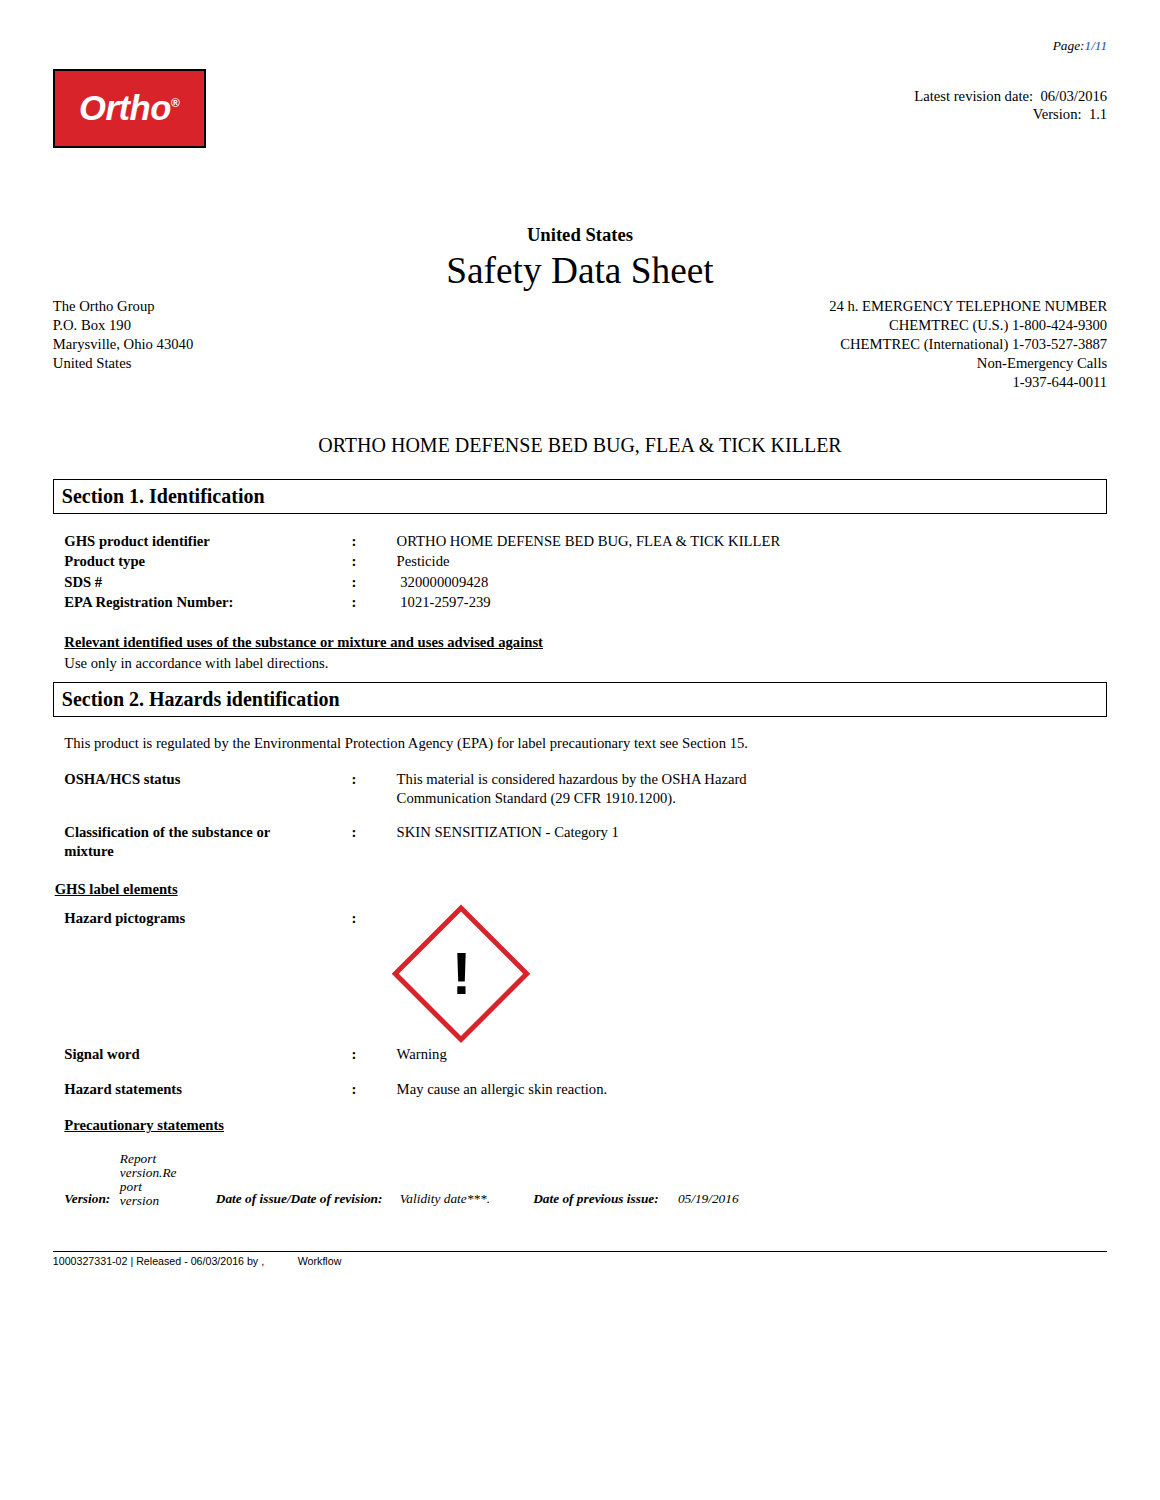Page:1/11
Ortho®
Latest revision date: 06/03/2016
Version: 1.1
United States
Safety Data Sheet
The Ortho Group
P.O. Box 190
Marysville, Ohio 43040
United States
24 h. EMERGENCY TELEPHONE NUMBER
CHEMTREC (U.S.) 1-800-424-9300
CHEMTREC (International) 1-703-527-3887
Non-Emergency Calls
1-937-644-0011
ORTHO HOME DEFENSE BED BUG, FLEA & TICK KILLER
Section 1. Identification
| GHS product identifier | : | ORTHO HOME DEFENSE BED BUG, FLEA & TICK KILLER |
| Product type | : | Pesticide |
| SDS # | : | 320000009428 |
| EPA Registration Number: | : | 1021-2597-239 |
Relevant identified uses of the substance or mixture and uses advised against
Use only in accordance with label directions.
Section 2. Hazards identification
This product is regulated by the Environmental Protection Agency (EPA) for label precautionary text see Section 15.
| OSHA/HCS status | : | This material is considered hazardous by the OSHA Hazard Communication Standard (29 CFR 1910.1200). |
| Classification of the substance or mixture | : | SKIN SENSITIZATION - Category 1 |
GHS label elements
| Hazard pictograms | : | ! |
| Signal word | : | Warning |
| Hazard statements | : | May cause an allergic skin reaction. |
Precautionary statements
Version: Report
version.Re
port
version Date of issue/Date of revision: Validity date***. Date of previous issue: 05/19/2016
1000327331-02 | Released - 06/03/2016 by ,Workflow